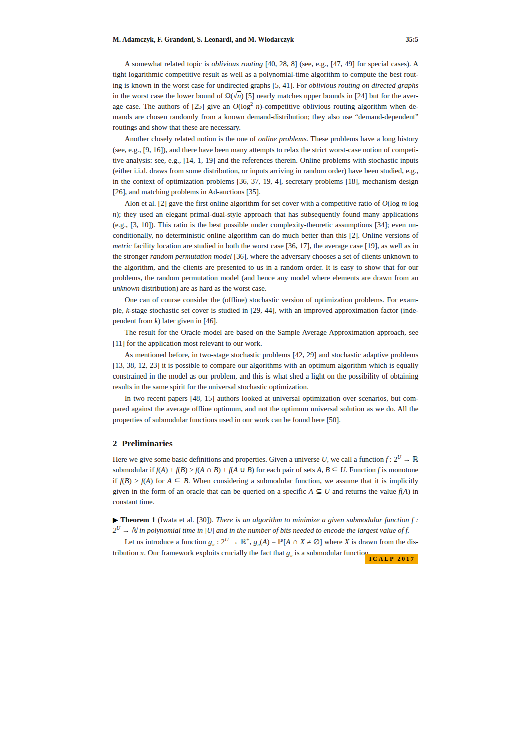M. Adamczyk, F. Grandoni, S. Leonardi, and M. Włodarczyk
35:5
A somewhat related topic is oblivious routing [40, 28, 8] (see, e.g., [47, 49] for special cases). A tight logarithmic competitive result as well as a polynomial-time algorithm to compute the best routing is known in the worst case for undirected graphs [5, 41]. For oblivious routing on directed graphs in the worst case the lower bound of Ω( n) [5] nearly matches upper bounds in [24] but for the average case. The authors of [25] give an O(log2 n)-competitive oblivious routing algorithm when demands are chosen randomly from a known demand-distribution; they also use “demand-dependent” routings and show that these are necessary.
Another closely related notion is the one of online problems. These problems have a long history (see, e.g., [9, 16]), and there have been many attempts to relax the strict worst-case notion of competitive analysis: see, e.g., [14, 1, 19] and the references therein. Online problems with stochastic inputs (either i.i.d. draws from some distribution, or inputs arriving in random order) have been studied, e.g., in the context of optimization problems [36, 37, 19, 4], secretary problems [18], mechanism design [26], and matching problems in Ad-auctions [35].
Alon et al. [2] gave the first online algorithm for set cover with a competitive ratio of O(log m log n); they used an elegant primal-dual-style approach that has subsequently found many applications (e.g., [3, 10]). This ratio is the best possible under complexity-theoretic assumptions [34]; even unconditionally, no deterministic online algorithm can do much better than this [2]. Online versions of metric facility location are studied in both the worst case [36, 17], the average case [19], as well as in the stronger random permutation model [36], where the adversary chooses a set of clients unknown to the algorithm, and the clients are presented to us in a random order. It is easy to show that for our problems, the random permutation model (and hence any model where elements are drawn from an unknown distribution) are as hard as the worst case.
One can of course consider the (offline) stochastic version of optimization problems. For example, k-stage stochastic set cover is studied in [29, 44], with an improved approximation factor (independent from k) later given in [46].
The result for the Oracle model are based on the Sample Average Approximation approach, see [11] for the application most relevant to our work.
As mentioned before, in two-stage stochastic problems [42, 29] and stochastic adaptive problems [13, 38, 12, 23] it is possible to compare our algorithms with an optimum algorithm which is equally constrained in the model as our problem, and this is what shed a light on the possibility of obtaining results in the same spirit for the universal stochastic optimization.
In two recent papers [48, 15] authors looked at universal optimization over scenarios, but compared against the average offline optimum, and not the optimum universal solution as we do. All the properties of submodular functions used in our work can be found here [50].
2 Preliminaries
Here we give some basic definitions and properties. Given a universe U, we call a function f : 2U → ℝ submodular if f(A) + f(B) ≥ f(A ∩ B) + f(A ∪ B) for each pair of sets A, B ⊆ U. Function f is monotone if f(B) ≥ f(A) for A ⊆ B. When considering a submodular function, we assume that it is implicitly given in the form of an oracle that can be queried on a specific A ⊆ U and returns the value f(A) in constant time.
▶Theorem 1 (Iwata et al. [30]). There is an algorithm to minimize a given submodular function f : 2U → ℕ in polynomial time in |U| and in the number of bits needed to encode the largest value of f.
Let us introduce a function gπ : 2U → ℝ+, gπ(A) = ℙ[A ∩ X ≠ ∅] where X is drawn from the distribution π. Our framework exploits crucially the fact that gπ is a submodular function.
ICALP 2017